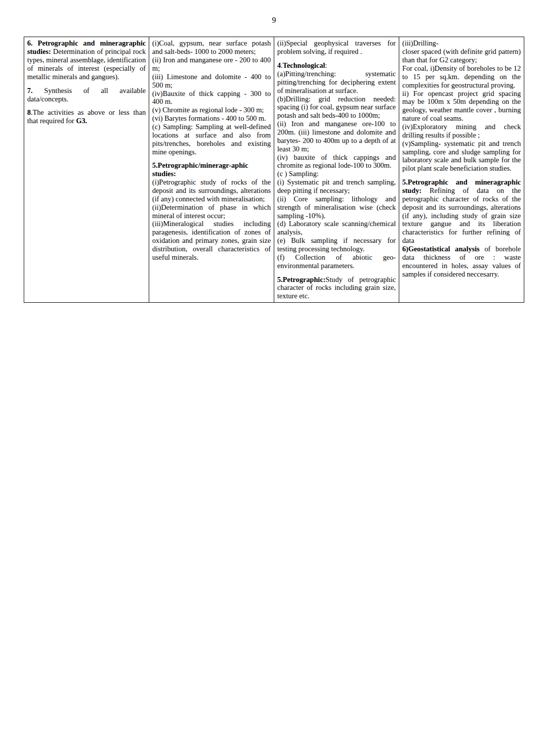9
| 6. Petrographic and mineragraphic studies: Determination of principal rock types, mineral assemblage, identification of minerals of interest (especially of metallic minerals and gangues). 7. Synthesis of all available data/concepts. 8 .The activities as above or less than that required for G3. | (i)Coal, gypsum, near surface potash and salt-beds- 1000 to 2000 meters; (ii) Iron and manganese ore - 200 to 400 m; (iii) Limestone and dolomite - 400 to 500 m; (iv)Bauxite of thick capping - 300 to 400 m. (v) Chromite as regional lode - 300 m; (vi) Barytes formations - 400 to 500 m. (c) Sampling: Sampling at well-defined locations at surface and also from pits/trenches, boreholes and existing mine openings. 5.Petrographic/mineragr-aphic studies: (i)Petrographic study of rocks of the deposit and its surroundings, alterations (if any) connected with mineralisation; (ii)Determination of phase in which mineral of interest occur; (iii)Mineralogical studies including paragenesis, identification of zones of oxidation and primary zones, grain size distribution, overall characteristics of useful minerals. | (ii)Special geophysical traverses for problem solving, if required . 4 . Technological : (a)Pitting/trenching: systematic pitting/trenching for deciphering extent of mineralisation at surface. (b)Drilling: grid reduction needed: spacing (i) for coal, gypsum near surface potash and salt beds-400 to 1000m; (ii) Iron and manganese ore-100 to 200m. (iii) limestone and dolomite and barytes- 200 to 400m up to a depth of at least 30 m; (iv) bauxite of thick cappings and chromite as regional lode-100 to 300m. (c ) Sampling: (i) Systematic pit and trench sampling, deep pitting if necessary; (ii) Core sampling: lithology and strength of mineralisation wise (check sampling -10%). (d) Laboratory scale scanning/chemical analysis, (e) Bulk sampling if necessary for testing processing technology. (f) Collection of abiotic geo-environmental parameters. 5.Petrographic: Study of petrographic character of rocks including grain size, texture etc. | (iii)Drilling- closer spaced (with definite grid pattern) than that for G2 category; For coal, i)Density of boreholes to be 12 to 15 per sq.km. depending on the complexities for geostructural proving. ii) For opencast project grid spacing may be 100m x 50m depending on the geology, weather mantle cover , burning nature of coal seams. (iv)Exploratory mining and check drilling results if possible ; (v)Sampling- systematic pit and trench sampling, core and sludge sampling for laboratory scale and bulk sample for the pilot plant scale beneficiation studies. 5.Petrographic and mineragraphic study: Refining of data on the petrographic character of rocks of the deposit and its surroundings, alterations (if any), including study of grain size texture gangue and its liberation characteristics for further refining of data 6)Geostatistical analysis of borehole data thickness of ore : waste encountered in holes, assay values of samples if considered neccesarry. |